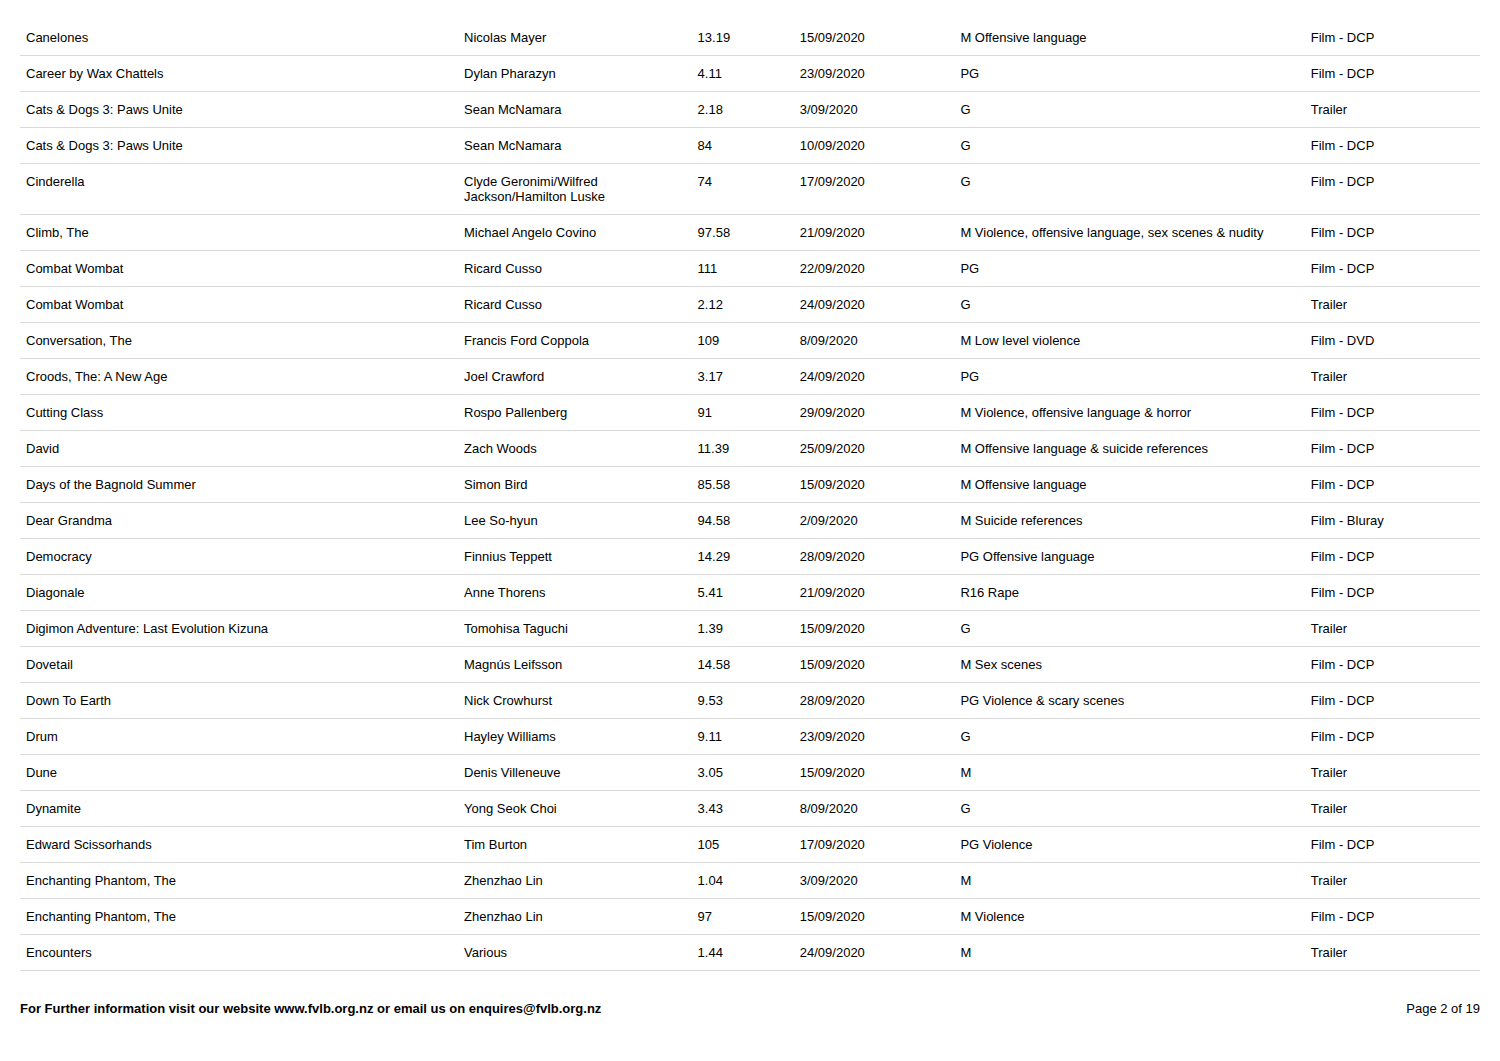| Canelones | Nicolas Mayer | 13.19 | 15/09/2020 | M Offensive language | Film - DCP |
| Career by Wax Chattels | Dylan Pharazyn | 4.11 | 23/09/2020 | PG | Film - DCP |
| Cats & Dogs 3: Paws Unite | Sean McNamara | 2.18 | 3/09/2020 | G | Trailer |
| Cats & Dogs 3: Paws Unite | Sean McNamara | 84 | 10/09/2020 | G | Film - DCP |
| Cinderella | Clyde Geronimi/Wilfred Jackson/Hamilton Luske | 74 | 17/09/2020 | G | Film - DCP |
| Climb, The | Michael Angelo Covino | 97.58 | 21/09/2020 | M Violence, offensive language, sex scenes & nudity | Film - DCP |
| Combat Wombat | Ricard Cusso | 111 | 22/09/2020 | PG | Film - DCP |
| Combat Wombat | Ricard Cusso | 2.12 | 24/09/2020 | G | Trailer |
| Conversation, The | Francis Ford Coppola | 109 | 8/09/2020 | M Low level violence | Film - DVD |
| Croods, The: A New Age | Joel Crawford | 3.17 | 24/09/2020 | PG | Trailer |
| Cutting Class | Rospo Pallenberg | 91 | 29/09/2020 | M Violence, offensive language & horror | Film - DCP |
| David | Zach Woods | 11.39 | 25/09/2020 | M Offensive language & suicide references | Film - DCP |
| Days of the Bagnold Summer | Simon Bird | 85.58 | 15/09/2020 | M Offensive language | Film - DCP |
| Dear Grandma | Lee So-hyun | 94.58 | 2/09/2020 | M Suicide references | Film - Bluray |
| Democracy | Finnius Teppett | 14.29 | 28/09/2020 | PG Offensive language | Film - DCP |
| Diagonale | Anne Thorens | 5.41 | 21/09/2020 | R16 Rape | Film - DCP |
| Digimon Adventure: Last Evolution Kizuna | Tomohisa Taguchi | 1.39 | 15/09/2020 | G | Trailer |
| Dovetail | Magnús Leifsson | 14.58 | 15/09/2020 | M Sex scenes | Film - DCP |
| Down To Earth | Nick Crowhurst | 9.53 | 28/09/2020 | PG Violence & scary scenes | Film - DCP |
| Drum | Hayley Williams | 9.11 | 23/09/2020 | G | Film - DCP |
| Dune | Denis Villeneuve | 3.05 | 15/09/2020 | M | Trailer |
| Dynamite | Yong Seok Choi | 3.43 | 8/09/2020 | G | Trailer |
| Edward Scissorhands | Tim Burton | 105 | 17/09/2020 | PG Violence | Film - DCP |
| Enchanting Phantom, The | Zhenzhao Lin | 1.04 | 3/09/2020 | M | Trailer |
| Enchanting Phantom, The | Zhenzhao Lin | 97 | 15/09/2020 | M Violence | Film - DCP |
| Encounters | Various | 1.44 | 24/09/2020 | M | Trailer |
For Further information visit our website www.fvlb.org.nz or email us on enquires@fvlb.org.nz Page 2 of 19